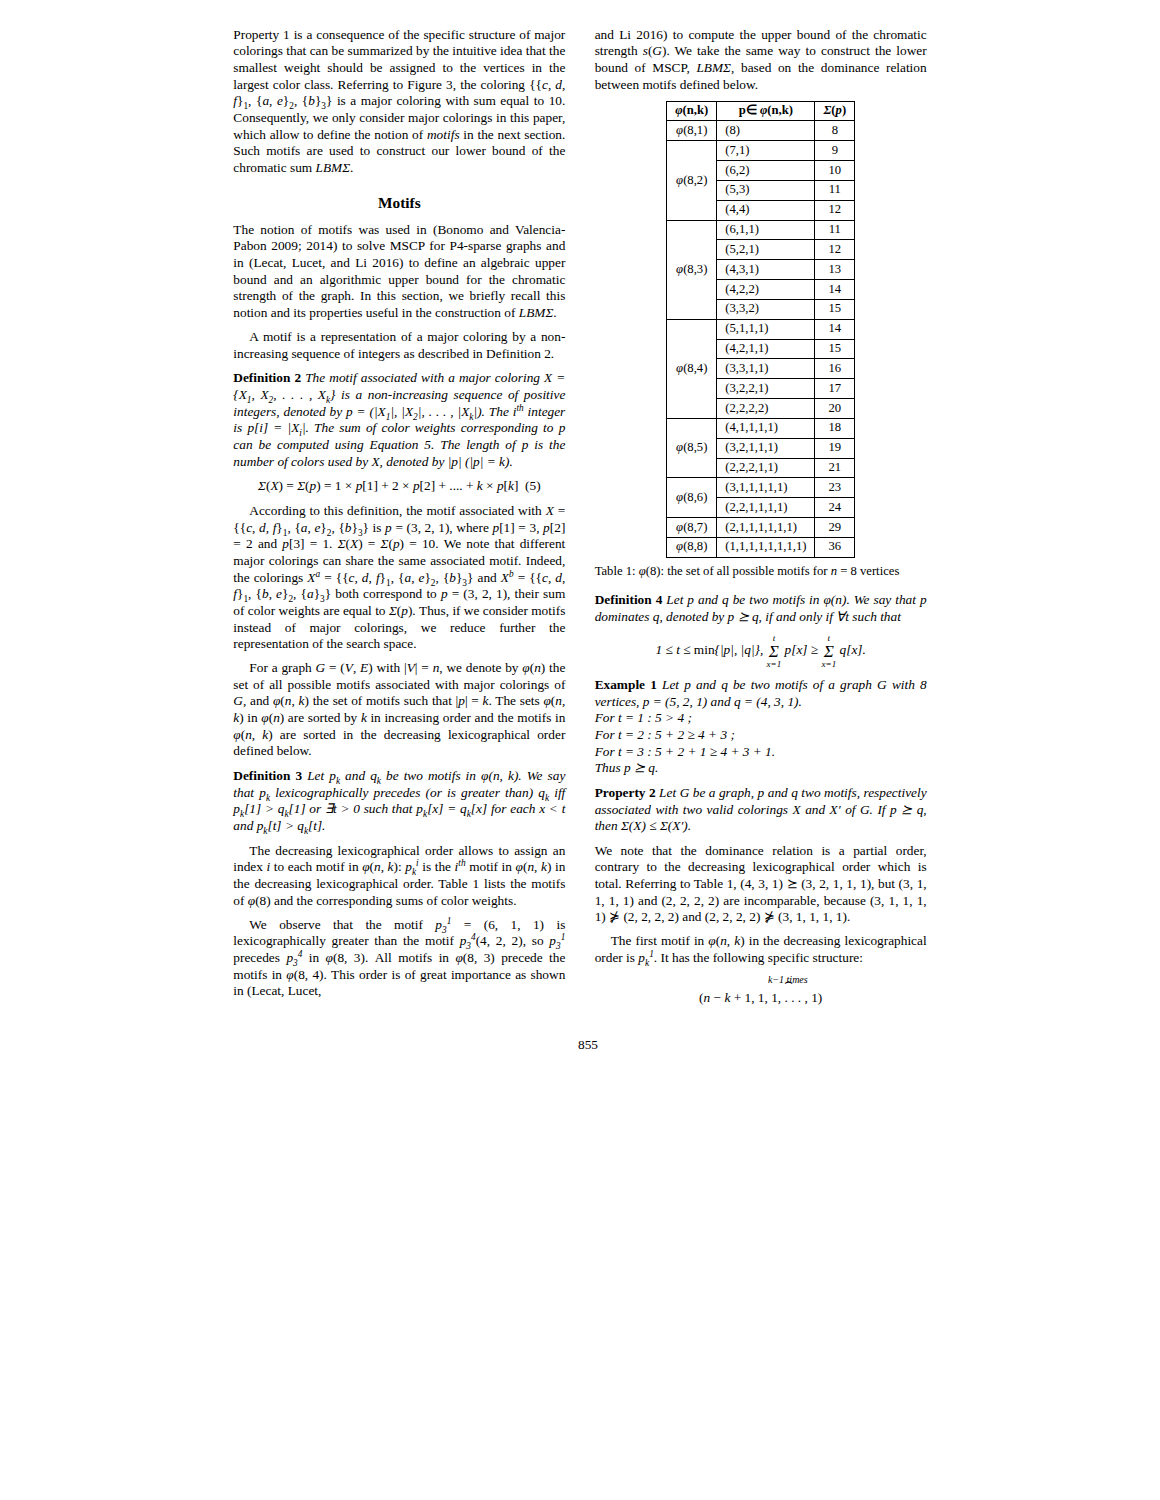Property 1 is a consequence of the specific structure of major colorings that can be summarized by the intuitive idea that the smallest weight should be assigned to the vertices in the largest color class. Referring to Figure 3, the coloring {{c, d, f}1, {a, e}2, {b}3} is a major coloring with sum equal to 10. Consequently, we only consider major colorings in this paper, which allow to define the notion of motifs in the next section. Such motifs are used to construct our lower bound of the chromatic sum LBMΣ.
Motifs
The notion of motifs was used in (Bonomo and Valencia-Pabon 2009; 2014) to solve MSCP for P4-sparse graphs and in (Lecat, Lucet, and Li 2016) to define an algebraic upper bound and an algorithmic upper bound for the chromatic strength of the graph. In this section, we briefly recall this notion and its properties useful in the construction of LBMΣ.
A motif is a representation of a major coloring by a non-increasing sequence of integers as described in Definition 2.
Definition 2 The motif associated with a major coloring X = {X1, X2, . . . , Xk} is a non-increasing sequence of positive integers, denoted by p = (|X1|, |X2|, . . . , |Xk|). The ith integer is p[i] = |Xi|. The sum of color weights corresponding to p can be computed using Equation 5. The length of p is the number of colors used by X, denoted by |p| (|p| = k).
Σ(X) = Σ(p) = 1 × p[1] + 2 × p[2] + .... + k × p[k] (5)
According to this definition, the motif associated with X = {{c, d, f}1, {a, e}2, {b}3} is p = (3, 2, 1), where p[1] = 3, p[2] = 2 and p[3] = 1. Σ(X) = Σ(p) = 10. We note that different major colorings can share the same associated motif. Indeed, the colorings Xa = {{c, d, f}1, {a, e}2, {b}3} and Xb = {{c, d, f}1, {b, e}2, {a}3} both correspond to p = (3, 2, 1), their sum of color weights are equal to Σ(p). Thus, if we consider motifs instead of major colorings, we reduce further the representation of the search space.
For a graph G = (V, E) with |V| = n, we denote by φ(n) the set of all possible motifs associated with major colorings of G, and φ(n, k) the set of motifs such that |p| = k. The sets φ(n, k) in φ(n) are sorted by k in increasing order and the motifs in φ(n, k) are sorted in the decreasing lexicographical order defined below.
Definition 3 Let pk and qk be two motifs in φ(n, k). We say that pk lexicographically precedes (or is greater than) qk iff pk[1] > qk[1] or ∃t > 0 such that pk[x] = qk[x] for each x < t and pk[t] > qk[t].
The decreasing lexicographical order allows to assign an index i to each motif in φ(n, k): pki is the ith motif in φ(n, k) in the decreasing lexicographical order. Table 1 lists the motifs of φ(8) and the corresponding sums of color weights.
We observe that the motif p31 = (6, 1, 1) is lexicographically greater than the motif p34(4, 2, 2), so p31 precedes p34 in φ(8, 3). All motifs in φ(8, 3) precede the motifs in φ(8, 4). This order is of great importance as shown in (Lecat, Lucet,
and Li 2016) to compute the upper bound of the chromatic strength s(G). We take the same way to construct the lower bound of MSCP, LBMΣ, based on the dominance relation between motifs defined below.
| φ (n,k) | p∈ φ (n,k) | Σ ( p ) |
| --- | --- | --- |
| φ (8,1) | (8) | 8 |
| φ (8,2) | (7,1) | 9 |
| (6,2) | 10 |
| (5,3) | 11 |
| (4,4) | 12 |
| φ (8,3) | (6,1,1) | 11 |
| (5,2,1) | 12 |
| (4,3,1) | 13 |
| (4,2,2) | 14 |
| (3,3,2) | 15 |
| φ (8,4) | (5,1,1,1) | 14 |
| (4,2,1,1) | 15 |
| (3,3,1,1) | 16 |
| (3,2,2,1) | 17 |
| (2,2,2,2) | 20 |
| φ (8,5) | (4,1,1,1,1) | 18 |
| (3,2,1,1,1) | 19 |
| (2,2,2,1,1) | 21 |
| φ (8,6) | (3,1,1,1,1,1) | 23 |
| (2,2,1,1,1,1) | 24 |
| φ (8,7) | (2,1,1,1,1,1,1) | 29 |
| φ (8,8) | (1,1,1,1,1,1,1,1) | 36 |
Table 1: φ(8): the set of all possible motifs for n = 8 vertices
Definition 4 Let p and q be two motifs in φ(n). We say that p dominates q, denoted by p ⪰ q, if and only if ∀t such that
1 ≤ t ≤ min{|p|, |q|}, tΣx=1 p[x] ≥ tΣx=1 q[x].
Example 1 Let p and q be two motifs of a graph G with 8 vertices, p = (5, 2, 1) and q = (4, 3, 1).
For t = 1 : 5 > 4 ;
For t = 2 : 5 + 2 ≥ 4 + 3 ;
For t = 3 : 5 + 2 + 1 ≥ 4 + 3 + 1.
Thus p ⪰ q.
Property 2 Let G be a graph, p and q two motifs, respectively associated with two valid colorings X and X′ of G. If p ⪰ q, then Σ(X) ≤ Σ(X′).
We note that the dominance relation is a partial order, contrary to the decreasing lexicographical order which is total. Referring to Table 1, (4, 3, 1) ⪰ (3, 2, 1, 1, 1), but (3, 1, 1, 1, 1) and (2, 2, 2, 2) are incomparable, because (3, 1, 1, 1, 1) ⋡ (2, 2, 2, 2) and (2, 2, 2, 2) ⋡ (3, 1, 1, 1, 1).
The first motif in φ(n, k) in the decreasing lexicographical order is pk1. It has the following specific structure:
(n − k + 1, k−1 times⏞1, 1, . . . , 1)
855